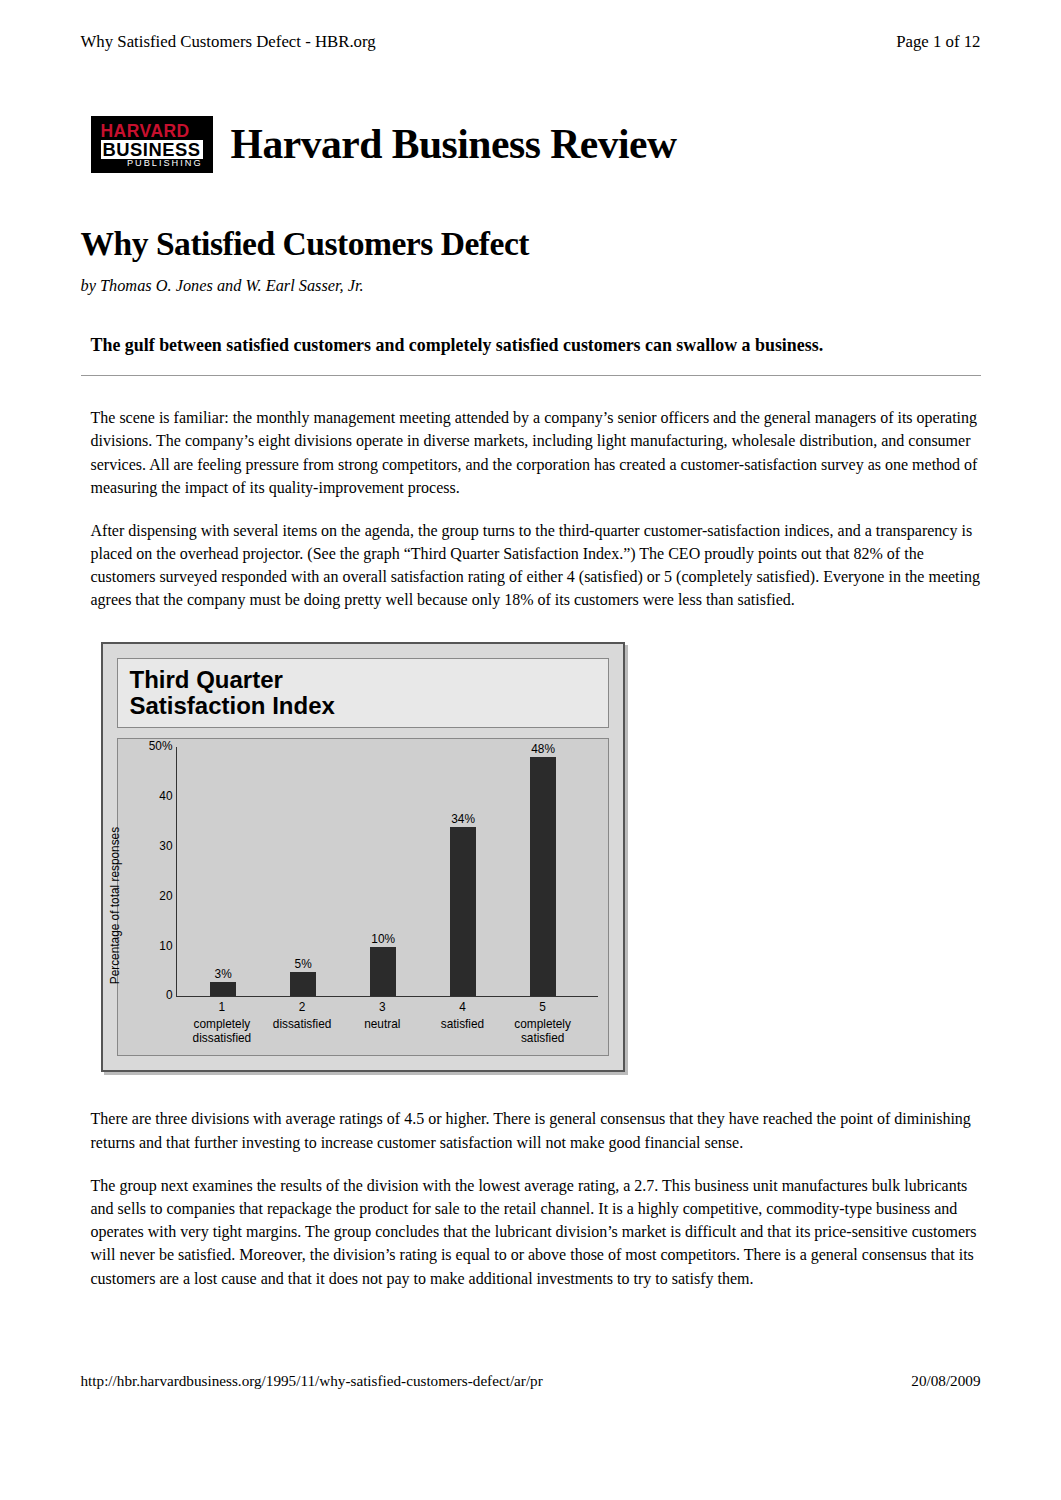Why Satisfied Customers Defect - HBR.org Page 1 of 12
HARVARD BUSINESS PUBLISHING
Harvard Business Review
Why Satisfied Customers Defect
by Thomas O. Jones and W. Earl Sasser, Jr.
The gulf between satisfied customers and completely satisfied customers can swallow a business.
The scene is familiar: the monthly management meeting attended by a company’s senior officers and the general managers of its operating divisions. The company’s eight divisions operate in diverse markets, including light manufacturing, wholesale distribution, and consumer services. All are feeling pressure from strong competitors, and the corporation has created a customer-satisfaction survey as one method of measuring the impact of its quality-improvement process.
After dispensing with several items on the agenda, the group turns to the third-quarter customer-satisfaction indices, and a transparency is placed on the overhead projector. (See the graph “Third Quarter Satisfaction Index.”) The CEO proudly points out that 82% of the customers surveyed responded with an overall satisfaction rating of either 4 (satisfied) or 5 (completely satisfied). Everyone in the meeting agrees that the company must be doing pretty well because only 18% of its customers were less than satisfied.
Third Quarter
Satisfaction Index
Percentage of total responses
50% 40 30 20 10 0
3%
5%
10%
34%
48%
1completely dissatisfied 2dissatisfied 3neutral 4satisfied 5completely satisfied
There are three divisions with average ratings of 4.5 or higher. There is general consensus that they have reached the point of diminishing returns and that further investing to increase customer satisfaction will not make good financial sense.
The group next examines the results of the division with the lowest average rating, a 2.7. This business unit manufactures bulk lubricants and sells to companies that repackage the product for sale to the retail channel. It is a highly competitive, commodity-type business and operates with very tight margins. The group concludes that the lubricant division’s market is difficult and that its price-sensitive customers will never be satisfied. Moreover, the division’s rating is equal to or above those of most competitors. There is a general consensus that its customers are a lost cause and that it does not pay to make additional investments to try to satisfy them.
http://hbr.harvardbusiness.org/1995/11/why-satisfied-customers-defect/ar/pr 20/08/2009